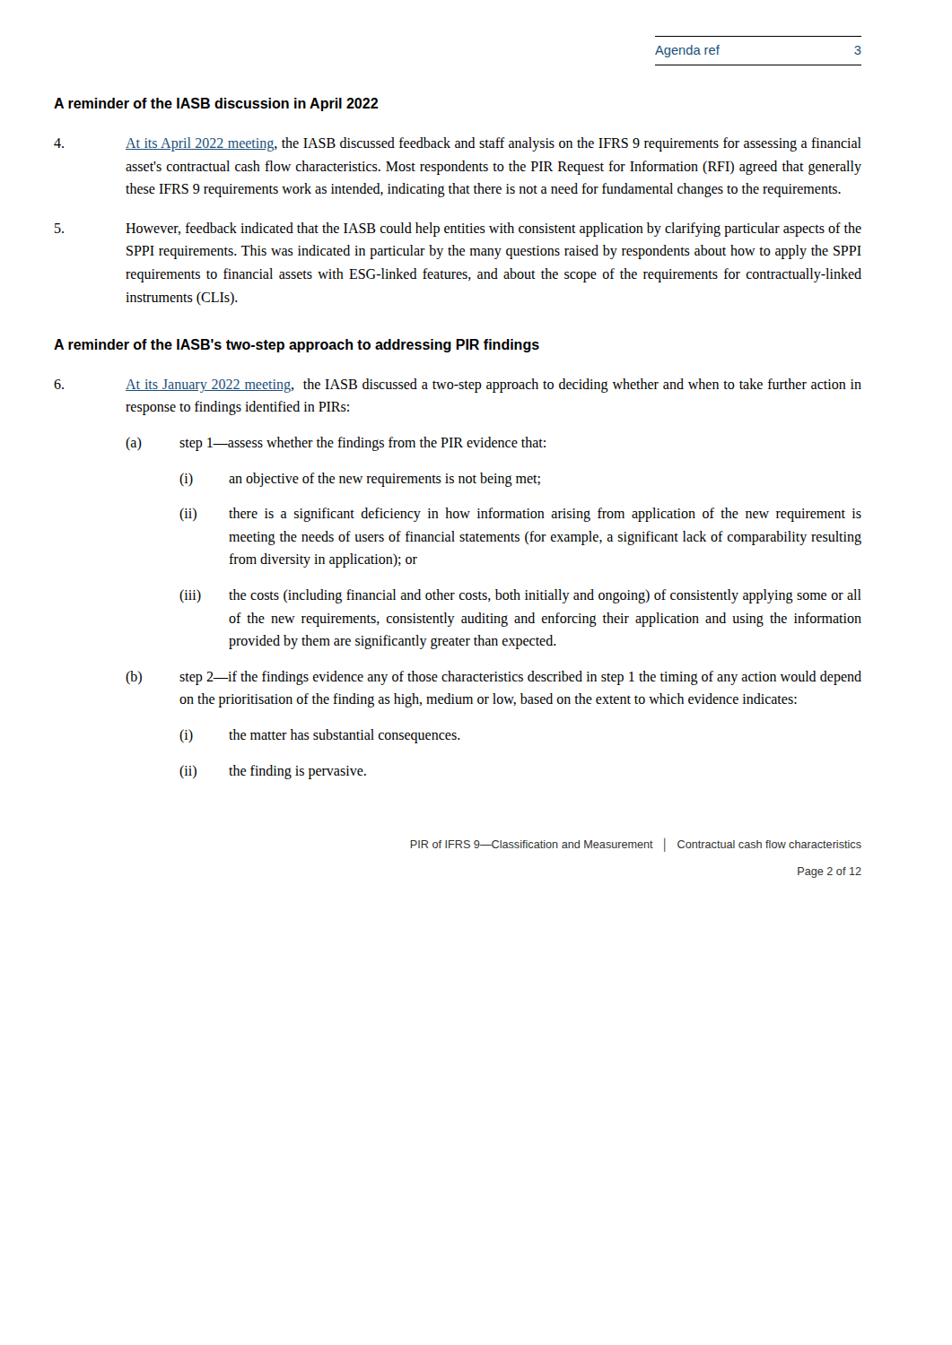Agenda ref 3
A reminder of the IASB discussion in April 2022
4.
At its April 2022 meeting, the IASB discussed feedback and staff analysis on the IFRS 9 requirements for assessing a financial asset's contractual cash flow characteristics. Most respondents to the PIR Request for Information (RFI) agreed that generally these IFRS 9 requirements work as intended, indicating that there is not a need for fundamental changes to the requirements.
5.
However, feedback indicated that the IASB could help entities with consistent application by clarifying particular aspects of the SPPI requirements. This was indicated in particular by the many questions raised by respondents about how to apply the SPPI requirements to financial assets with ESG-linked features, and about the scope of the requirements for contractually-linked instruments (CLIs).
A reminder of the IASB's two-step approach to addressing PIR findings
6.
At its January 2022 meeting, the IASB discussed a two-step approach to deciding whether and when to take further action in response to findings identified in PIRs:
(a)
step 1—assess whether the findings from the PIR evidence that:
(i)
an objective of the new requirements is not being met;
(ii)
there is a significant deficiency in how information arising from application of the new requirement is meeting the needs of users of financial statements (for example, a significant lack of comparability resulting from diversity in application); or
(iii)
the costs (including financial and other costs, both initially and ongoing) of consistently applying some or all of the new requirements, consistently auditing and enforcing their application and using the information provided by them are significantly greater than expected.
(b)
step 2—if the findings evidence any of those characteristics described in step 1 the timing of any action would depend on the prioritisation of the finding as high, medium or low, based on the extent to which evidence indicates:
(i)
the matter has substantial consequences.
(ii)
the finding is pervasive.
PIR of IFRS 9—Classification and Measurement │ Contractual cash flow characteristics
Page 2 of 12